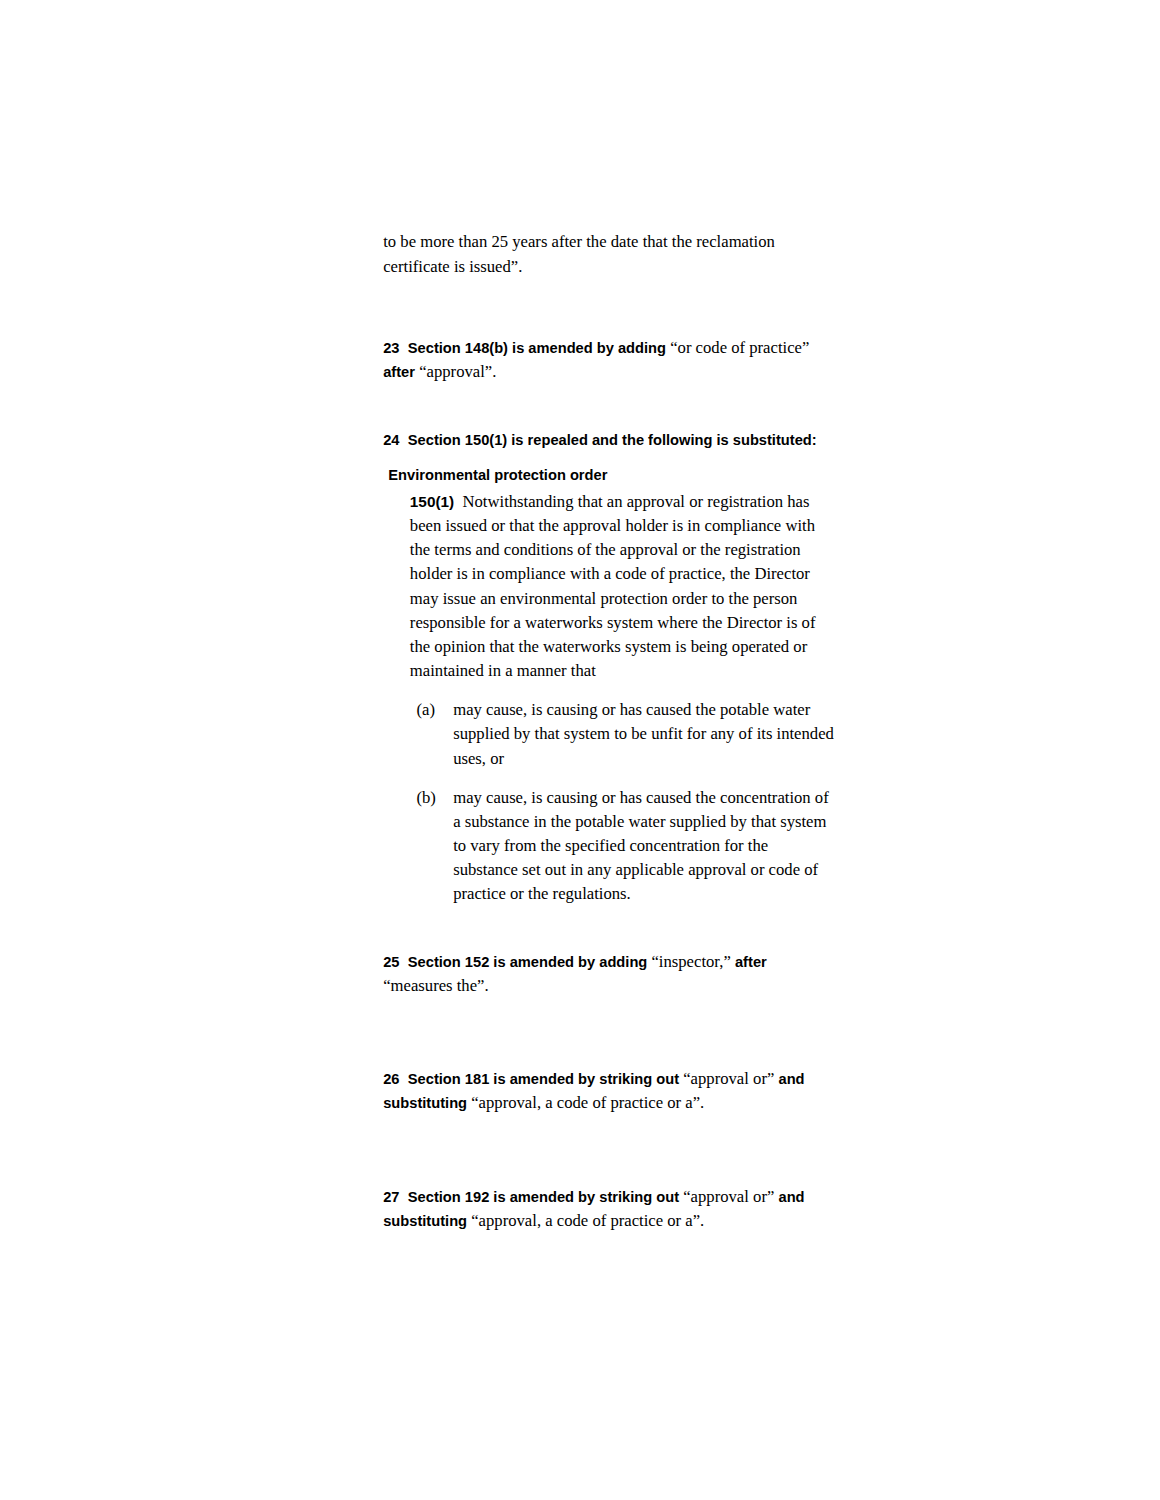to be more than 25 years after the date that the reclamation certificate is issued”.
23 Section 148(b) is amended by adding “or code of practice” after “approval”.
24 Section 150(1) is repealed and the following is substituted:
Environmental protection order
150(1) Notwithstanding that an approval or registration has been issued or that the approval holder is in compliance with the terms and conditions of the approval or the registration holder is in compliance with a code of practice, the Director may issue an environmental protection order to the person responsible for a waterworks system where the Director is of the opinion that the waterworks system is being operated or maintained in a manner that
(a) may cause, is causing or has caused the potable water supplied by that system to be unfit for any of its intended uses, or
(b) may cause, is causing or has caused the concentration of a substance in the potable water supplied by that system to vary from the specified concentration for the substance set out in any applicable approval or code of practice or the regulations.
25 Section 152 is amended by adding “inspector,” after “measures the”.
26 Section 181 is amended by striking out “approval or” and substituting “approval, a code of practice or a”.
27 Section 192 is amended by striking out “approval or” and substituting “approval, a code of practice or a”.